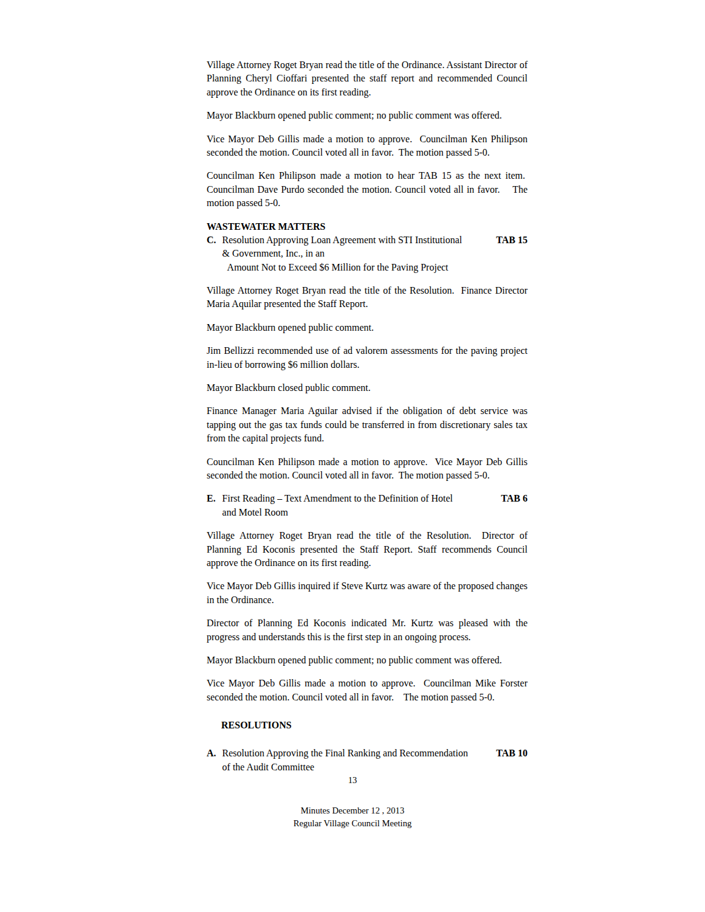Village Attorney Roget Bryan read the title of the Ordinance. Assistant Director of Planning Cheryl Cioffari presented the staff report and recommended Council approve the Ordinance on its first reading.
Mayor Blackburn opened public comment; no public comment was offered.
Vice Mayor Deb Gillis made a motion to approve. Councilman Ken Philipson seconded the motion. Council voted all in favor. The motion passed 5-0.
Councilman Ken Philipson made a motion to hear TAB 15 as the next item. Councilman Dave Purdo seconded the motion. Council voted all in favor. The motion passed 5-0.
WASTEWATER MATTERS
| C. | Resolution Approving Loan Agreement with STI Institutional & Government, Inc., in an | TAB 15 |
| | Amount Not to Exceed $6 Million for the Paving Project |
Village Attorney Roget Bryan read the title of the Resolution. Finance Director Maria Aquilar presented the Staff Report.
Mayor Blackburn opened public comment.
Jim Bellizzi recommended use of ad valorem assessments for the paving project in-lieu of borrowing $6 million dollars.
Mayor Blackburn closed public comment.
Finance Manager Maria Aguilar advised if the obligation of debt service was tapping out the gas tax funds could be transferred in from discretionary sales tax from the capital projects fund.
Councilman Ken Philipson made a motion to approve. Vice Mayor Deb Gillis seconded the motion. Council voted all in favor. The motion passed 5-0.
| E. | First Reading – Text Amendment to the Definition of Hotel and Motel Room | TAB 6 |
Village Attorney Roget Bryan read the title of the Resolution. Director of Planning Ed Koconis presented the Staff Report. Staff recommends Council approve the Ordinance on its first reading.
Vice Mayor Deb Gillis inquired if Steve Kurtz was aware of the proposed changes in the Ordinance.
Director of Planning Ed Koconis indicated Mr. Kurtz was pleased with the progress and understands this is the first step in an ongoing process.
Mayor Blackburn opened public comment; no public comment was offered.
Vice Mayor Deb Gillis made a motion to approve. Councilman Mike Forster seconded the motion. Council voted all in favor. The motion passed 5-0.
XII. RESOLUTIONS
| A. | Resolution Approving the Final Ranking and Recommendation of the Audit Committee | TAB 10 |
13
Minutes December 12 , 2013
Regular Village Council Meeting